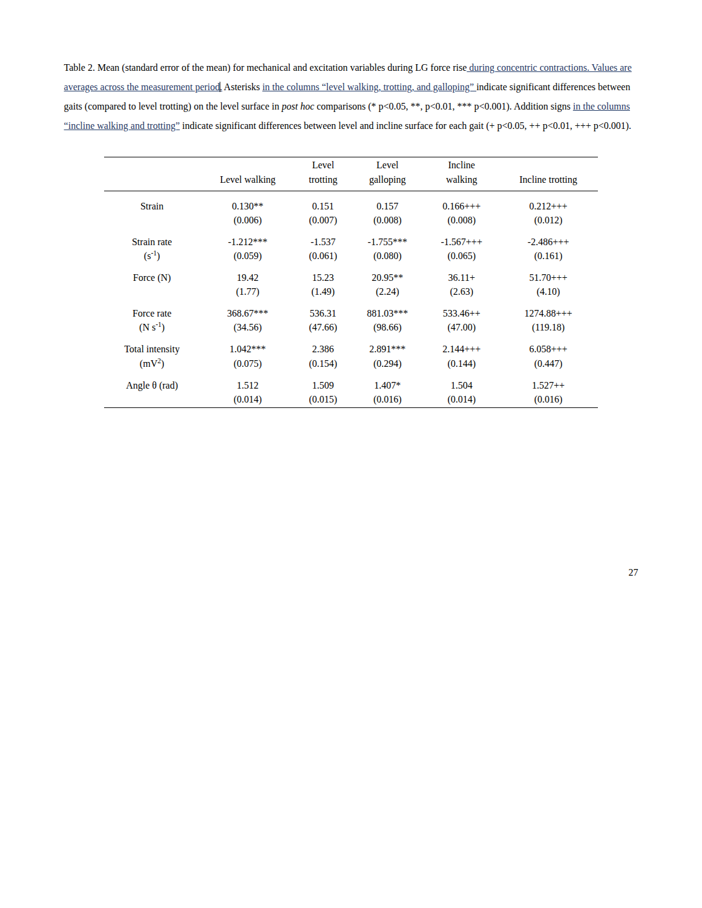Table 2. Mean (standard error of the mean) for mechanical and excitation variables during LG force rise during concentric contractions. Values are averages across the measurement period. Asterisks in the columns “level walking, trotting, and galloping” indicate significant differences between gaits (compared to level trotting) on the level surface in post hoc comparisons (* p<0.05, **, p<0.01, *** p<0.001). Addition signs in the columns “incline walking and trotting” indicate significant differences between level and incline surface for each gait (+ p<0.05, ++ p<0.01, +++ p<0.001).
| | | Level | Level | Incline | |
| --- | --- | --- | --- | --- | --- |
| | Level walking | trotting | galloping | walking | Incline trotting |
| Strain | 0.130** | 0.151 | 0.157 | 0.166+++ | 0.212+++ |
| | (0.006) | (0.007) | (0.008) | (0.008) | (0.012) |
| Strain rate | -1.212*** | -1.537 | -1.755*** | -1.567+++ | -2.486+++ |
| (s -1 ) | (0.059) | (0.061) | (0.080) | (0.065) | (0.161) |
| Force (N) | 19.42 | 15.23 | 20.95** | 36.11+ | 51.70+++ |
| | (1.77) | (1.49) | (2.24) | (2.63) | (4.10) |
| Force rate | 368.67*** | 536.31 | 881.03*** | 533.46++ | 1274.88+++ |
| (N s -1 ) | (34.56) | (47.66) | (98.66) | (47.00) | (119.18) |
| Total intensity | 1.042*** | 2.386 | 2.891*** | 2.144+++ | 6.058+++ |
| (mV 2 ) | (0.075) | (0.154) | (0.294) | (0.144) | (0.447) |
| Angle θ (rad) | 1.512 | 1.509 | 1.407* | 1.504 | 1.527++ |
| | (0.014) | (0.015) | (0.016) | (0.014) | (0.016) |
27